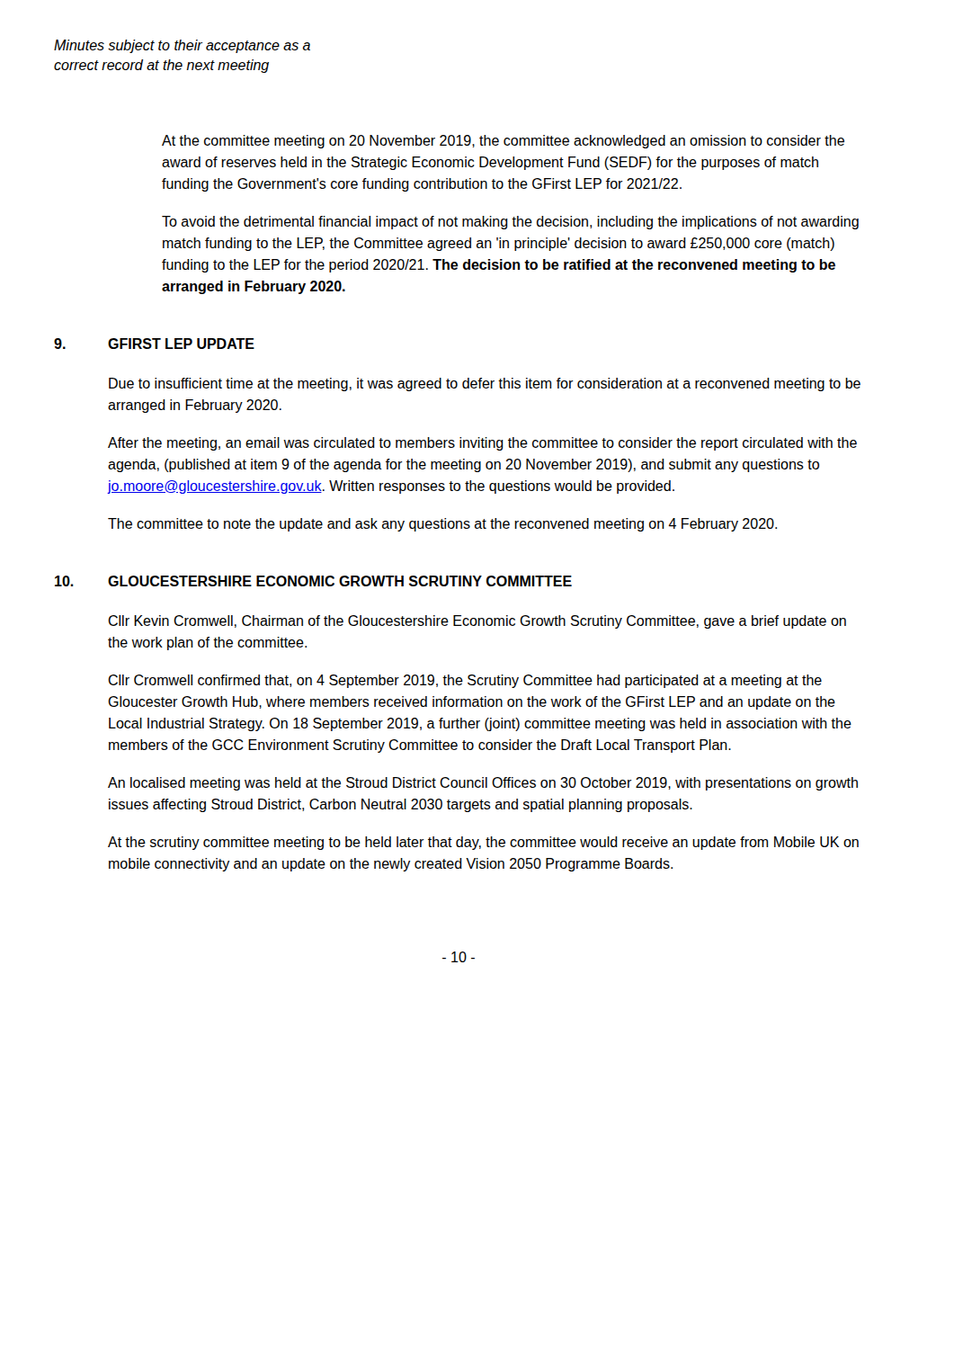Minutes subject to their acceptance as a
correct record at the next meeting
At the committee meeting on 20 November 2019, the committee acknowledged an omission to consider the award of reserves held in the Strategic Economic Development Fund (SEDF) for the purposes of match funding the Government's core funding contribution to the GFirst LEP for 2021/22.
To avoid the detrimental financial impact of not making the decision, including the implications of not awarding match funding to the LEP, the Committee agreed an 'in principle' decision to award £250,000 core (match) funding to the LEP for the period 2020/21. The decision to be ratified at the reconvened meeting to be arranged in February 2020.
9.
GFIRST LEP UPDATE
Due to insufficient time at the meeting, it was agreed to defer this item for consideration at a reconvened meeting to be arranged in February 2020.
After the meeting, an email was circulated to members inviting the committee to consider the report circulated with the agenda, (published at item 9 of the agenda for the meeting on 20 November 2019), and submit any questions to jo.moore@gloucestershire.gov.uk. Written responses to the questions would be provided.
The committee to note the update and ask any questions at the reconvened meeting on 4 February 2020.
10.
GLOUCESTERSHIRE ECONOMIC GROWTH SCRUTINY COMMITTEE
Cllr Kevin Cromwell, Chairman of the Gloucestershire Economic Growth Scrutiny Committee, gave a brief update on the work plan of the committee.
Cllr Cromwell confirmed that, on 4 September 2019, the Scrutiny Committee had participated at a meeting at the Gloucester Growth Hub, where members received information on the work of the GFirst LEP and an update on the Local Industrial Strategy. On 18 September 2019, a further (joint) committee meeting was held in association with the members of the GCC Environment Scrutiny Committee to consider the Draft Local Transport Plan.
An localised meeting was held at the Stroud District Council Offices on 30 October 2019, with presentations on growth issues affecting Stroud District, Carbon Neutral 2030 targets and spatial planning proposals.
At the scrutiny committee meeting to be held later that day, the committee would receive an update from Mobile UK on mobile connectivity and an update on the newly created Vision 2050 Programme Boards.
- 10 -